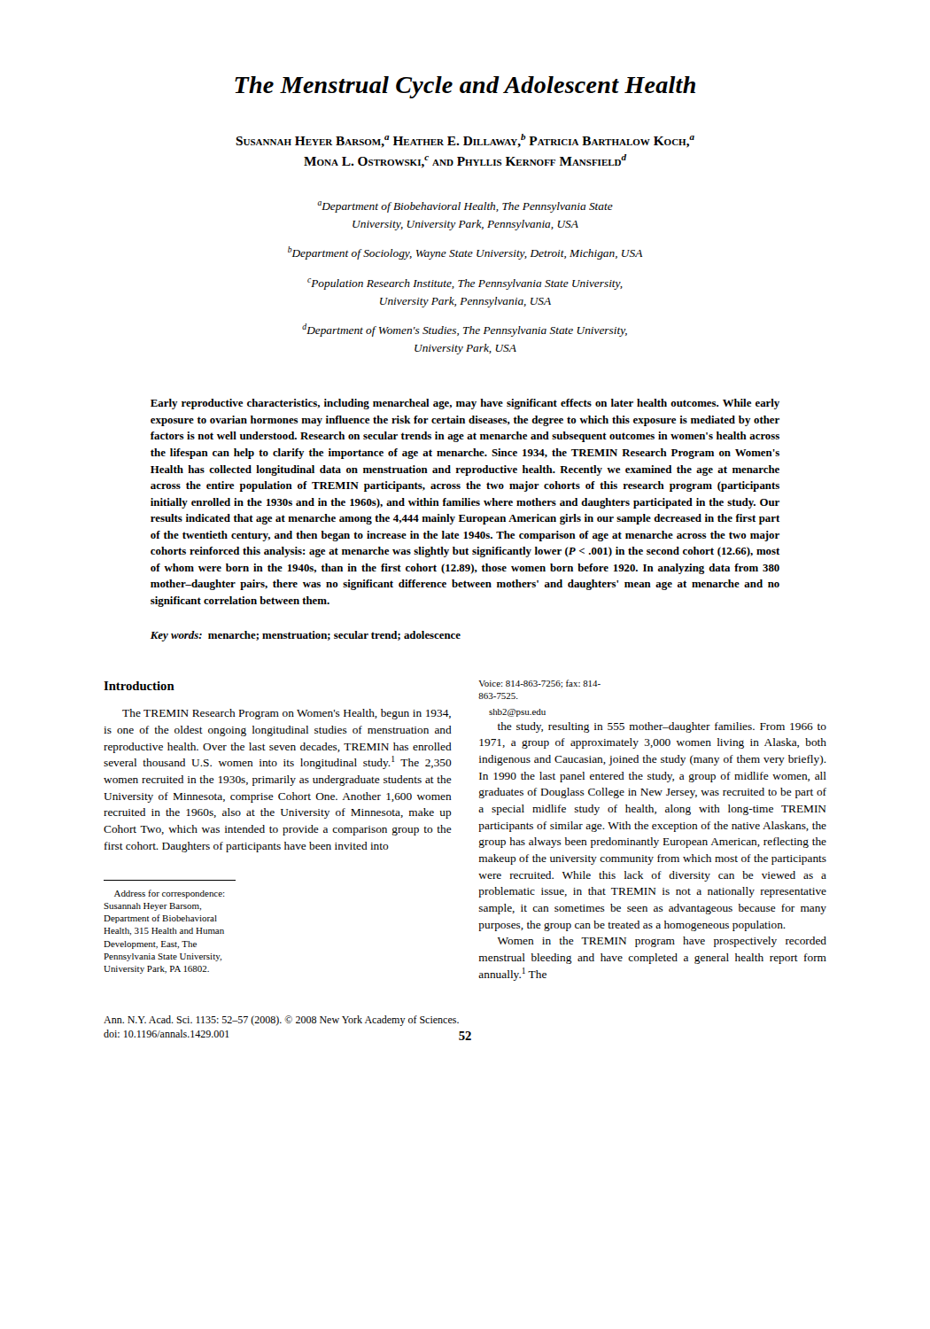The Menstrual Cycle and Adolescent Health
Susannah Heyer Barsom,a Heather E. Dillaway,b Patricia Barthalow Koch,a
Mona L. Ostrowski,c and Phyllis Kernoff Mansfieldd
aDepartment of Biobehavioral Health, The Pennsylvania State
University, University Park, Pennsylvania, USA
bDepartment of Sociology, Wayne State University, Detroit, Michigan, USA
cPopulation Research Institute, The Pennsylvania State University,
University Park, Pennsylvania, USA
dDepartment of Women's Studies, The Pennsylvania State University,
University Park, USA
Early reproductive characteristics, including menarcheal age, may have significant effects on later health outcomes. While early exposure to ovarian hormones may influence the risk for certain diseases, the degree to which this exposure is mediated by other factors is not well understood. Research on secular trends in age at menarche and subsequent outcomes in women's health across the lifespan can help to clarify the importance of age at menarche. Since 1934, the TREMIN Research Program on Women's Health has collected longitudinal data on menstruation and reproductive health. Recently we examined the age at menarche across the entire population of TREMIN participants, across the two major cohorts of this research program (participants initially enrolled in the 1930s and in the 1960s), and within families where mothers and daughters participated in the study. Our results indicated that age at menarche among the 4,444 mainly European American girls in our sample decreased in the first part of the twentieth century, and then began to increase in the late 1940s. The comparison of age at menarche across the two major cohorts reinforced this analysis: age at menarche was slightly but significantly lower (P < .001) in the second cohort (12.66), most of whom were born in the 1940s, than in the first cohort (12.89), those women born before 1920. In analyzing data from 380 mother–daughter pairs, there was no significant difference between mothers' and daughters' mean age at menarche and no significant correlation between them.
Key words: menarche; menstruation; secular trend; adolescence
Introduction
The TREMIN Research Program on Women's Health, begun in 1934, is one of the oldest ongoing longitudinal studies of menstruation and reproductive health. Over the last seven decades, TREMIN has enrolled several thousand U.S. women into its longitudinal study.1 The 2,350 women recruited in the 1930s, primarily as undergraduate students at the University of Minnesota, comprise Cohort One. Another 1,600 women recruited in the 1960s, also at the University of Minnesota, make up Cohort Two, which was intended to provide a comparison group to the first cohort. Daughters of participants have been invited into
Address for correspondence: Susannah Heyer Barsom, Department of Biobehavioral Health, 315 Health and Human Development, East, The Pennsylvania State University, University Park, PA 16802. Voice: 814-863-7256; fax: 814-863-7525.
shb2@psu.edu
the study, resulting in 555 mother–daughter families. From 1966 to 1971, a group of approximately 3,000 women living in Alaska, both indigenous and Caucasian, joined the study (many of them very briefly). In 1990 the last panel entered the study, a group of midlife women, all graduates of Douglass College in New Jersey, was recruited to be part of a special midlife study of health, along with long-time TREMIN participants of similar age. With the exception of the native Alaskans, the group has always been predominantly European American, reflecting the makeup of the university community from which most of the participants were recruited. While this lack of diversity can be viewed as a problematic issue, in that TREMIN is not a nationally representative sample, it can sometimes be seen as advantageous because for many purposes, the group can be treated as a homogeneous population.
Women in the TREMIN program have prospectively recorded menstrual bleeding and have completed a general health report form annually.1 The
Ann. N.Y. Acad. Sci. 1135: 52–57 (2008). © 2008 New York Academy of Sciences.
doi: 10.1196/annals.1429.001
52